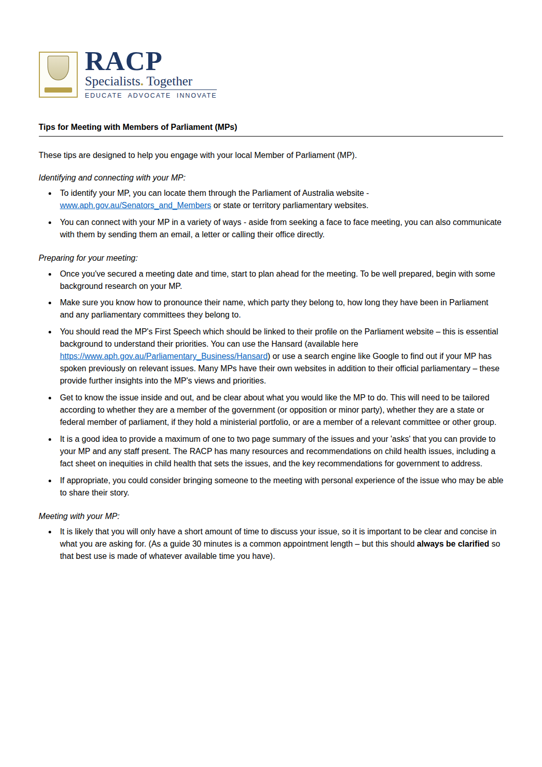RACP
Specialists. Together
EDUCATE ADVOCATE INNOVATE
Tips for Meeting with Members of Parliament (MPs)
These tips are designed to help you engage with your local Member of Parliament (MP).
Identifying and connecting with your MP:
To identify your MP, you can locate them through the Parliament of Australia website - www.aph.gov.au/Senators_and_Members or state or territory parliamentary websites.
You can connect with your MP in a variety of ways - aside from seeking a face to face meeting, you can also communicate with them by sending them an email, a letter or calling their office directly.
Preparing for your meeting:
Once you've secured a meeting date and time, start to plan ahead for the meeting. To be well prepared, begin with some background research on your MP.
Make sure you know how to pronounce their name, which party they belong to, how long they have been in Parliament and any parliamentary committees they belong to.
You should read the MP's First Speech which should be linked to their profile on the Parliament website – this is essential background to understand their priorities. You can use the Hansard (available here https://www.aph.gov.au/Parliamentary_Business/Hansard) or use a search engine like Google to find out if your MP has spoken previously on relevant issues. Many MPs have their own websites in addition to their official parliamentary – these provide further insights into the MP's views and priorities.
Get to know the issue inside and out, and be clear about what you would like the MP to do. This will need to be tailored according to whether they are a member of the government (or opposition or minor party), whether they are a state or federal member of parliament, if they hold a ministerial portfolio, or are a member of a relevant committee or other group.
It is a good idea to provide a maximum of one to two page summary of the issues and your 'asks' that you can provide to your MP and any staff present. The RACP has many resources and recommendations on child health issues, including a fact sheet on inequities in child health that sets the issues, and the key recommendations for government to address.
If appropriate, you could consider bringing someone to the meeting with personal experience of the issue who may be able to share their story.
Meeting with your MP:
It is likely that you will only have a short amount of time to discuss your issue, so it is important to be clear and concise in what you are asking for. (As a guide 30 minutes is a common appointment length – but this should always be clarified so that best use is made of whatever available time you have).